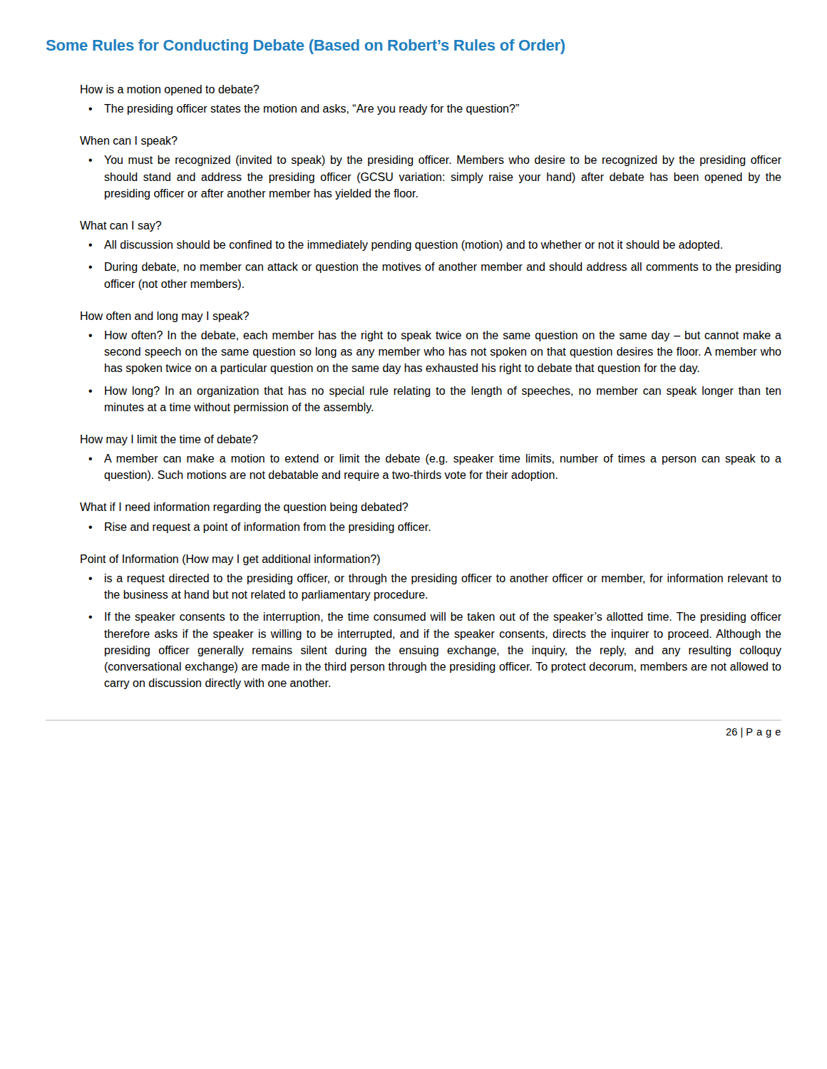Some Rules for Conducting Debate (Based on Robert’s Rules of Order)
How is a motion opened to debate?
The presiding officer states the motion and asks, “Are you ready for the question?”
When can I speak?
You must be recognized (invited to speak) by the presiding officer. Members who desire to be recognized by the presiding officer should stand and address the presiding officer (GCSU variation: simply raise your hand) after debate has been opened by the presiding officer or after another member has yielded the floor.
What can I say?
All discussion should be confined to the immediately pending question (motion) and to whether or not it should be adopted.
During debate, no member can attack or question the motives of another member and should address all comments to the presiding officer (not other members).
How often and long may I speak?
How often? In the debate, each member has the right to speak twice on the same question on the same day – but cannot make a second speech on the same question so long as any member who has not spoken on that question desires the floor. A member who has spoken twice on a particular question on the same day has exhausted his right to debate that question for the day.
How long? In an organization that has no special rule relating to the length of speeches, no member can speak longer than ten minutes at a time without permission of the assembly.
How may I limit the time of debate?
A member can make a motion to extend or limit the debate (e.g. speaker time limits, number of times a person can speak to a question). Such motions are not debatable and require a two-thirds vote for their adoption.
What if I need information regarding the question being debated?
Rise and request a point of information from the presiding officer.
Point of Information (How may I get additional information?)
is a request directed to the presiding officer, or through the presiding officer to another officer or member, for information relevant to the business at hand but not related to parliamentary procedure.
If the speaker consents to the interruption, the time consumed will be taken out of the speaker’s allotted time. The presiding officer therefore asks if the speaker is willing to be interrupted, and if the speaker consents, directs the inquirer to proceed. Although the presiding officer generally remains silent during the ensuing exchange, the inquiry, the reply, and any resulting colloquy (conversational exchange) are made in the third person through the presiding officer. To protect decorum, members are not allowed to carry on discussion directly with one another.
26 | P a g e